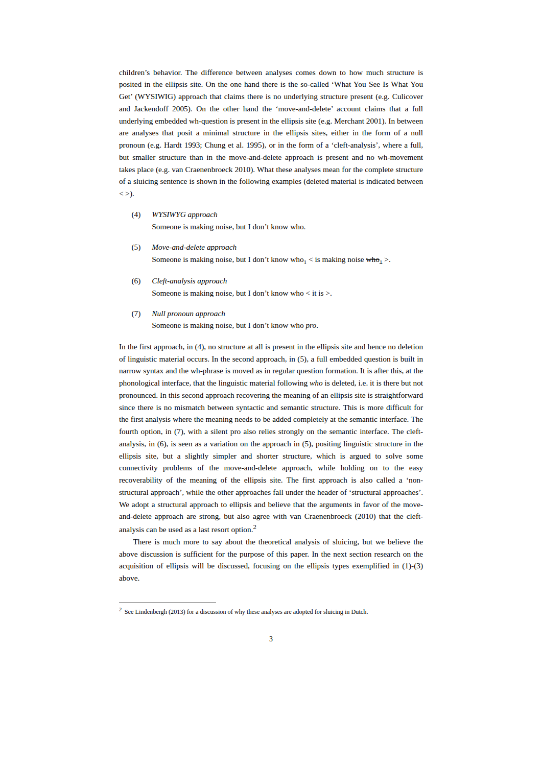children’s behavior. The difference between analyses comes down to how much structure is posited in the ellipsis site. On the one hand there is the so-called ‘What You See Is What You Get’ (WYSIWIG) approach that claims there is no underlying structure present (e.g. Culicover and Jackendoff 2005). On the other hand the ‘move-and-delete’ account claims that a full underlying embedded wh-question is present in the ellipsis site (e.g. Merchant 2001). In between are analyses that posit a minimal structure in the ellipsis sites, either in the form of a null pronoun (e.g. Hardt 1993; Chung et al. 1995), or in the form of a ‘cleft-analysis’, where a full, but smaller structure than in the move-and-delete approach is present and no wh-movement takes place (e.g. van Craenenbroeck 2010). What these analyses mean for the complete structure of a sluicing sentence is shown in the following examples (deleted material is indicated between < >).
(4)
WYSIWYG approach Someone is making noise, but I don’t know who.
(5)
Move-and-delete approach Someone is making noise, but I don’t know who1 < is making noise who1 >.
(6)
Cleft-analysis approach Someone is making noise, but I don’t know who < it is >.
(7)
Null pronoun approach Someone is making noise, but I don’t know who pro.
In the first approach, in (4), no structure at all is present in the ellipsis site and hence no deletion of linguistic material occurs. In the second approach, in (5), a full embedded question is built in narrow syntax and the wh-phrase is moved as in regular question formation. It is after this, at the phonological interface, that the linguistic material following who is deleted, i.e. it is there but not pronounced. In this second approach recovering the meaning of an ellipsis site is straightforward since there is no mismatch between syntactic and semantic structure. This is more difficult for the first analysis where the meaning needs to be added completely at the semantic interface. The fourth option, in (7), with a silent pro also relies strongly on the semantic interface. The cleft-analysis, in (6), is seen as a variation on the approach in (5), positing linguistic structure in the ellipsis site, but a slightly simpler and shorter structure, which is argued to solve some connectivity problems of the move-and-delete approach, while holding on to the easy recoverability of the meaning of the ellipsis site. The first approach is also called a ‘non-structural approach’, while the other approaches fall under the header of ‘structural approaches’. We adopt a structural approach to ellipsis and believe that the arguments in favor of the move-and-delete approach are strong, but also agree with van Craenenbroeck (2010) that the cleft-analysis can be used as a last resort option.2
There is much more to say about the theoretical analysis of sluicing, but we believe the above discussion is sufficient for the purpose of this paper. In the next section research on the acquisition of ellipsis will be discussed, focusing on the ellipsis types exemplified in (1)-(3) above.
2 See Lindenbergh (2013) for a discussion of why these analyses are adopted for sluicing in Dutch.
3